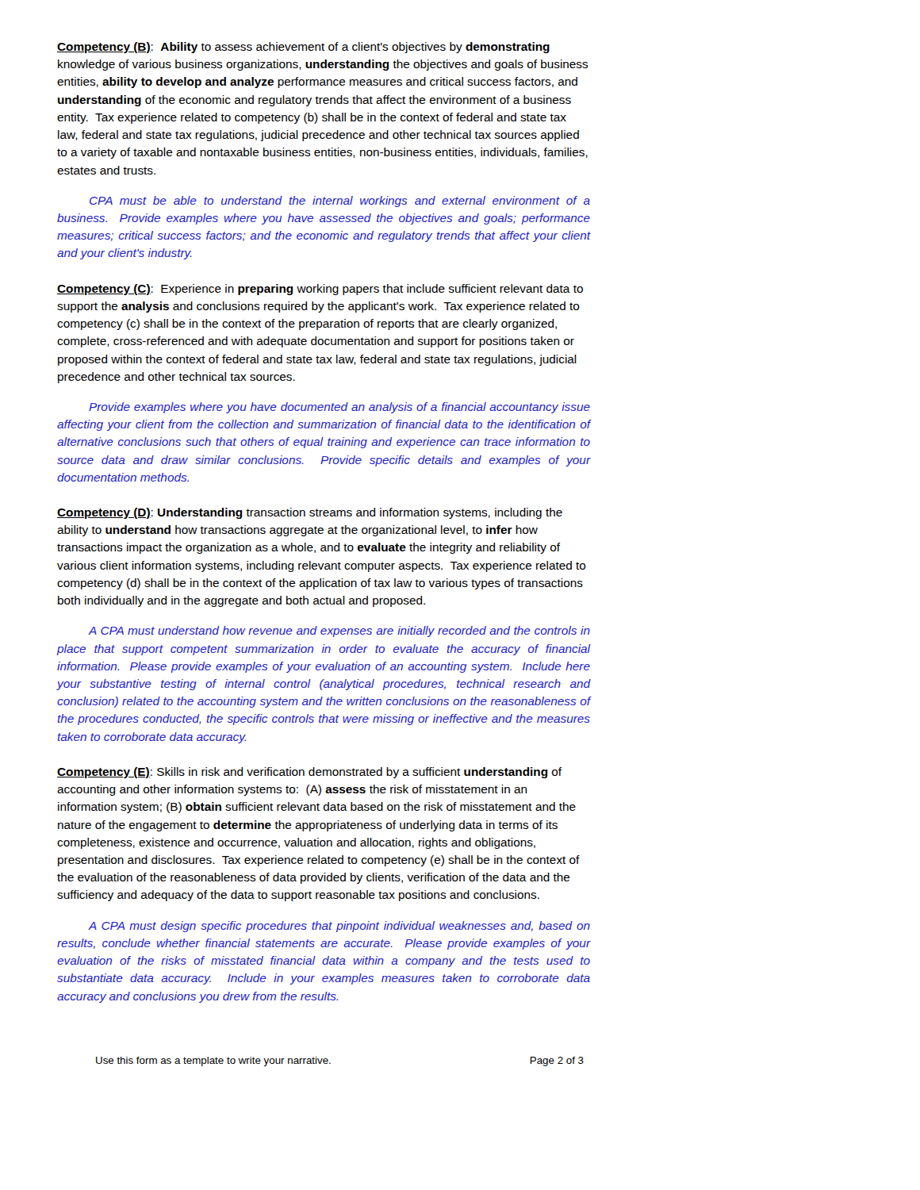Competency (B): Ability to assess achievement of a client's objectives by demonstrating knowledge of various business organizations, understanding the objectives and goals of business entities, ability to develop and analyze performance measures and critical success factors, and understanding of the economic and regulatory trends that affect the environment of a business entity. Tax experience related to competency (b) shall be in the context of federal and state tax law, federal and state tax regulations, judicial precedence and other technical tax sources applied to a variety of taxable and nontaxable business entities, non-business entities, individuals, families, estates and trusts.
CPA must be able to understand the internal workings and external environment of a business. Provide examples where you have assessed the objectives and goals; performance measures; critical success factors; and the economic and regulatory trends that affect your client and your client's industry.
Competency (C): Experience in preparing working papers that include sufficient relevant data to support the analysis and conclusions required by the applicant's work. Tax experience related to competency (c) shall be in the context of the preparation of reports that are clearly organized, complete, cross-referenced and with adequate documentation and support for positions taken or proposed within the context of federal and state tax law, federal and state tax regulations, judicial precedence and other technical tax sources.
Provide examples where you have documented an analysis of a financial accountancy issue affecting your client from the collection and summarization of financial data to the identification of alternative conclusions such that others of equal training and experience can trace information to source data and draw similar conclusions. Provide specific details and examples of your documentation methods.
Competency (D): Understanding transaction streams and information systems, including the ability to understand how transactions aggregate at the organizational level, to infer how transactions impact the organization as a whole, and to evaluate the integrity and reliability of various client information systems, including relevant computer aspects. Tax experience related to competency (d) shall be in the context of the application of tax law to various types of transactions both individually and in the aggregate and both actual and proposed.
A CPA must understand how revenue and expenses are initially recorded and the controls in place that support competent summarization in order to evaluate the accuracy of financial information. Please provide examples of your evaluation of an accounting system. Include here your substantive testing of internal control (analytical procedures, technical research and conclusion) related to the accounting system and the written conclusions on the reasonableness of the procedures conducted, the specific controls that were missing or ineffective and the measures taken to corroborate data accuracy.
Competency (E): Skills in risk and verification demonstrated by a sufficient understanding of accounting and other information systems to: (A) assess the risk of misstatement in an information system; (B) obtain sufficient relevant data based on the risk of misstatement and the nature of the engagement to determine the appropriateness of underlying data in terms of its completeness, existence and occurrence, valuation and allocation, rights and obligations, presentation and disclosures. Tax experience related to competency (e) shall be in the context of the evaluation of the reasonableness of data provided by clients, verification of the data and the sufficiency and adequacy of the data to support reasonable tax positions and conclusions.
A CPA must design specific procedures that pinpoint individual weaknesses and, based on results, conclude whether financial statements are accurate. Please provide examples of your evaluation of the risks of misstated financial data within a company and the tests used to substantiate data accuracy. Include in your examples measures taken to corroborate data accuracy and conclusions you drew from the results.
Use this form as a template to write your narrative. Page 2 of 3